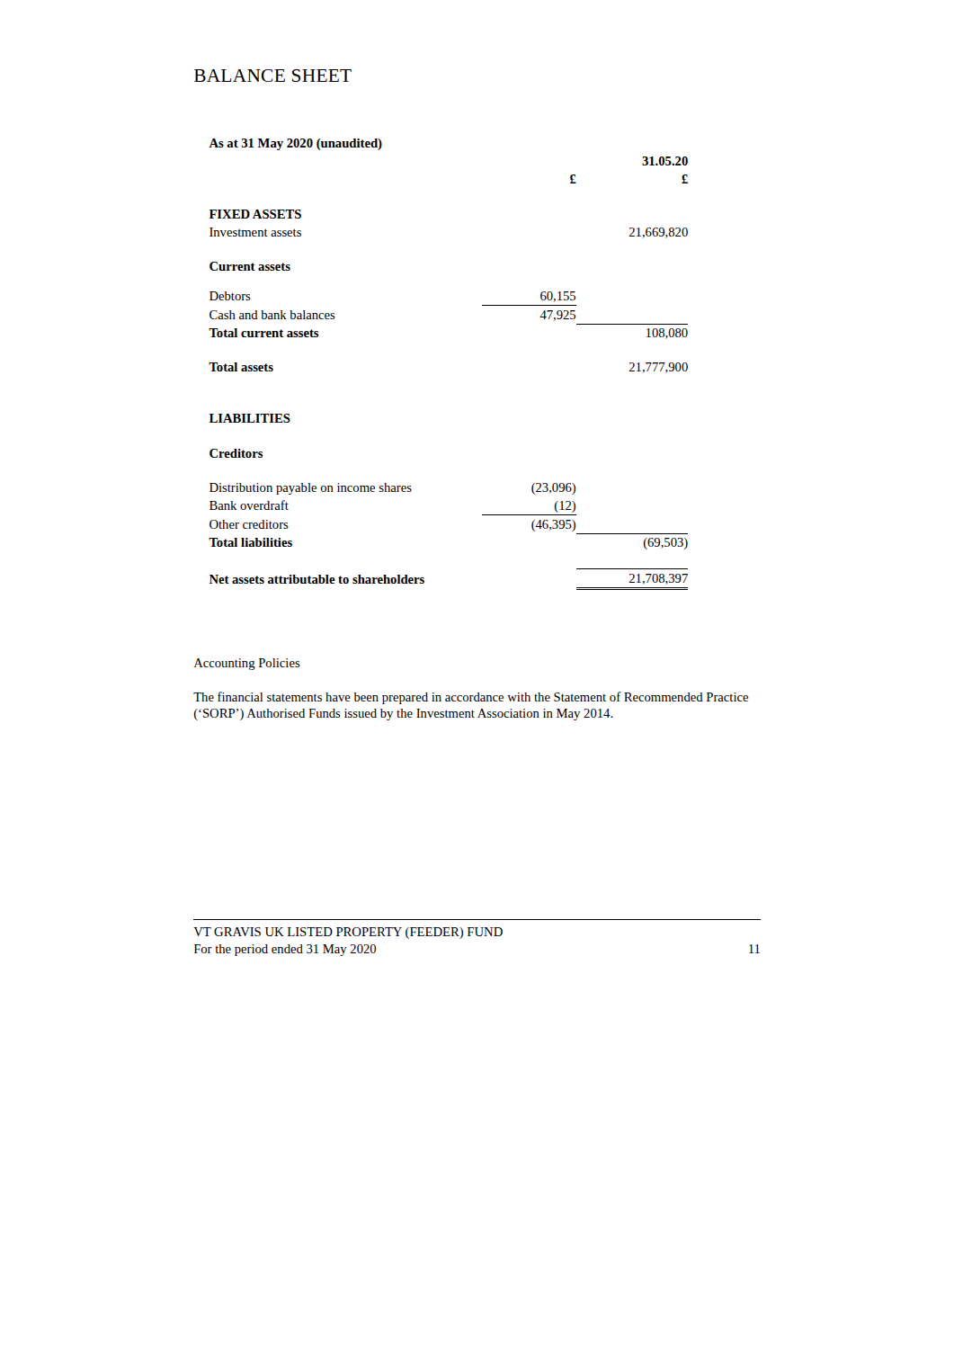BALANCE SHEET
| As at 31 May 2020 (unaudited) | | |
| | | 31.05.20 |
| | £ | £ |
| FIXED ASSETS | | |
| Investment assets | | 21,669,820 |
| Current assets | | |
| Debtors | 60,155 | |
| Cash and bank balances | 47,925 | |
| Total current assets | | 108,080 |
| Total assets | | 21,777,900 |
| LIABILITIES | | |
| Creditors | | |
| Distribution payable on income shares | (23,096) | |
| Bank overdraft | (12) | |
| Other creditors | (46,395) | |
| Total liabilities | | (69,503) |
| Net assets attributable to shareholders | | 21,708,397 |
Accounting Policies
The financial statements have been prepared in accordance with the Statement of Recommended Practice (‘SORP’) Authorised Funds issued by the Investment Association in May 2014.
VT GRAVIS UK LISTED PROPERTY (FEEDER) FUND
For the period ended 31 May 2020
11